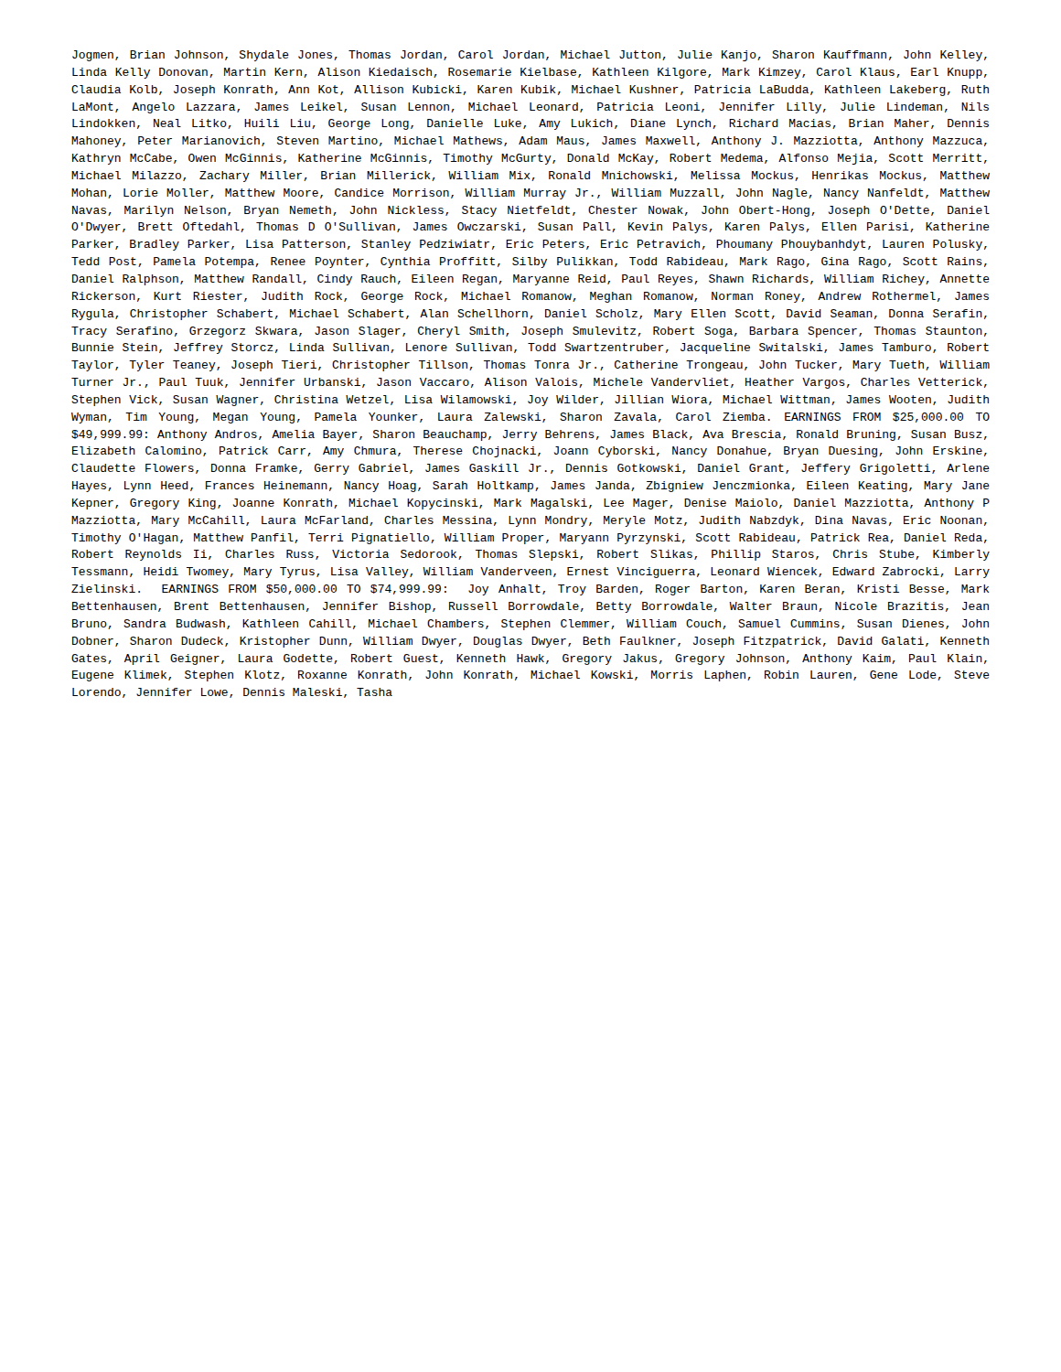Jogmen, Brian Johnson, Shydale Jones, Thomas Jordan, Carol Jordan, Michael Jutton, Julie Kanjo, Sharon Kauffmann, John Kelley, Linda Kelly Donovan, Martin Kern, Alison Kiedaisch, Rosemarie Kielbase, Kathleen Kilgore, Mark Kimzey, Carol Klaus, Earl Knupp, Claudia Kolb, Joseph Konrath, Ann Kot, Allison Kubicki, Karen Kubik, Michael Kushner, Patricia LaBudda, Kathleen Lakeberg, Ruth LaMont, Angelo Lazzara, James Leikel, Susan Lennon, Michael Leonard, Patricia Leoni, Jennifer Lilly, Julie Lindeman, Nils Lindokken, Neal Litko, Huili Liu, George Long, Danielle Luke, Amy Lukich, Diane Lynch, Richard Macias, Brian Maher, Dennis Mahoney, Peter Marianovich, Steven Martino, Michael Mathews, Adam Maus, James Maxwell, Anthony J. Mazziotta, Anthony Mazzuca, Kathryn McCabe, Owen McGinnis, Katherine McGinnis, Timothy McGurty, Donald McKay, Robert Medema, Alfonso Mejia, Scott Merritt, Michael Milazzo, Zachary Miller, Brian Millerick, William Mix, Ronald Mnichowski, Melissa Mockus, Henrikas Mockus, Matthew Mohan, Lorie Moller, Matthew Moore, Candice Morrison, William Murray Jr., William Muzzall, John Nagle, Nancy Nanfeldt, Matthew Navas, Marilyn Nelson, Bryan Nemeth, John Nickless, Stacy Nietfeldt, Chester Nowak, John Obert-Hong, Joseph O'Dette, Daniel O'Dwyer, Brett Oftedahl, Thomas D O'Sullivan, James Owczarski, Susan Pall, Kevin Palys, Karen Palys, Ellen Parisi, Katherine Parker, Bradley Parker, Lisa Patterson, Stanley Pedziwiatr, Eric Peters, Eric Petravich, Phoumany Phouybanhdyt, Lauren Polusky, Tedd Post, Pamela Potempa, Renee Poynter, Cynthia Proffitt, Silby Pulikkan, Todd Rabideau, Mark Rago, Gina Rago, Scott Rains, Daniel Ralphson, Matthew Randall, Cindy Rauch, Eileen Regan, Maryanne Reid, Paul Reyes, Shawn Richards, William Richey, Annette Rickerson, Kurt Riester, Judith Rock, George Rock, Michael Romanow, Meghan Romanow, Norman Roney, Andrew Rothermel, James Rygula, Christopher Schabert, Michael Schabert, Alan Schellhorn, Daniel Scholz, Mary Ellen Scott, David Seaman, Donna Serafin, Tracy Serafino, Grzegorz Skwara, Jason Slager, Cheryl Smith, Joseph Smulevitz, Robert Soga, Barbara Spencer, Thomas Staunton, Bunnie Stein, Jeffrey Storcz, Linda Sullivan, Lenore Sullivan, Todd Swartzentruber, Jacqueline Switalski, James Tamburo, Robert Taylor, Tyler Teaney, Joseph Tieri, Christopher Tillson, Thomas Tonra Jr., Catherine Trongeau, John Tucker, Mary Tueth, William Turner Jr., Paul Tuuk, Jennifer Urbanski, Jason Vaccaro, Alison Valois, Michele Vandervliet, Heather Vargos, Charles Vetterick, Stephen Vick, Susan Wagner, Christina Wetzel, Lisa Wilamowski, Joy Wilder, Jillian Wiora, Michael Wittman, James Wooten, Judith Wyman, Tim Young, Megan Young, Pamela Younker, Laura Zalewski, Sharon Zavala, Carol Ziemba. EARNINGS FROM $25,000.00 TO $49,999.99: Anthony Andros, Amelia Bayer, Sharon Beauchamp, Jerry Behrens, James Black, Ava Brescia, Ronald Bruning, Susan Busz, Elizabeth Calomino, Patrick Carr, Amy Chmura, Therese Chojnacki, Joann Cyborski, Nancy Donahue, Bryan Duesing, John Erskine, Claudette Flowers, Donna Framke, Gerry Gabriel, James Gaskill Jr., Dennis Gotkowski, Daniel Grant, Jeffery Grigoletti, Arlene Hayes, Lynn Heed, Frances Heinemann, Nancy Hoag, Sarah Holtkamp, James Janda, Zbigniew Jenczmionka, Eileen Keating, Mary Jane Kepner, Gregory King, Joanne Konrath, Michael Kopycinski, Mark Magalski, Lee Mager, Denise Maiolo, Daniel Mazziotta, Anthony P Mazziotta, Mary McCahill, Laura McFarland, Charles Messina, Lynn Mondry, Meryle Motz, Judith Nabzdyk, Dina Navas, Eric Noonan, Timothy O'Hagan, Matthew Panfil, Terri Pignatiello, William Proper, Maryann Pyrzynski, Scott Rabideau, Patrick Rea, Daniel Reda, Robert Reynolds Ii, Charles Russ, Victoria Sedorook, Thomas Slepski, Robert Slikas, Phillip Staros, Chris Stube, Kimberly Tessmann, Heidi Twomey, Mary Tyrus, Lisa Valley, William Vanderveen, Ernest Vinciguerra, Leonard Wiencek, Edward Zabrocki, Larry Zielinski. EARNINGS FROM $50,000.00 TO $74,999.99: Joy Anhalt, Troy Barden, Roger Barton, Karen Beran, Kristi Besse, Mark Bettenhausen, Brent Bettenhausen, Jennifer Bishop, Russell Borrowdale, Betty Borrowdale, Walter Braun, Nicole Brazitis, Jean Bruno, Sandra Budwash, Kathleen Cahill, Michael Chambers, Stephen Clemmer, William Couch, Samuel Cummins, Susan Dienes, John Dobner, Sharon Dudeck, Kristopher Dunn, William Dwyer, Douglas Dwyer, Beth Faulkner, Joseph Fitzpatrick, David Galati, Kenneth Gates, April Geigner, Laura Godette, Robert Guest, Kenneth Hawk, Gregory Jakus, Gregory Johnson, Anthony Kaim, Paul Klain, Eugene Klimek, Stephen Klotz, Roxanne Konrath, John Konrath, Michael Kowski, Morris Laphen, Robin Lauren, Gene Lode, Steve Lorendo, Jennifer Lowe, Dennis Maleski, Tasha